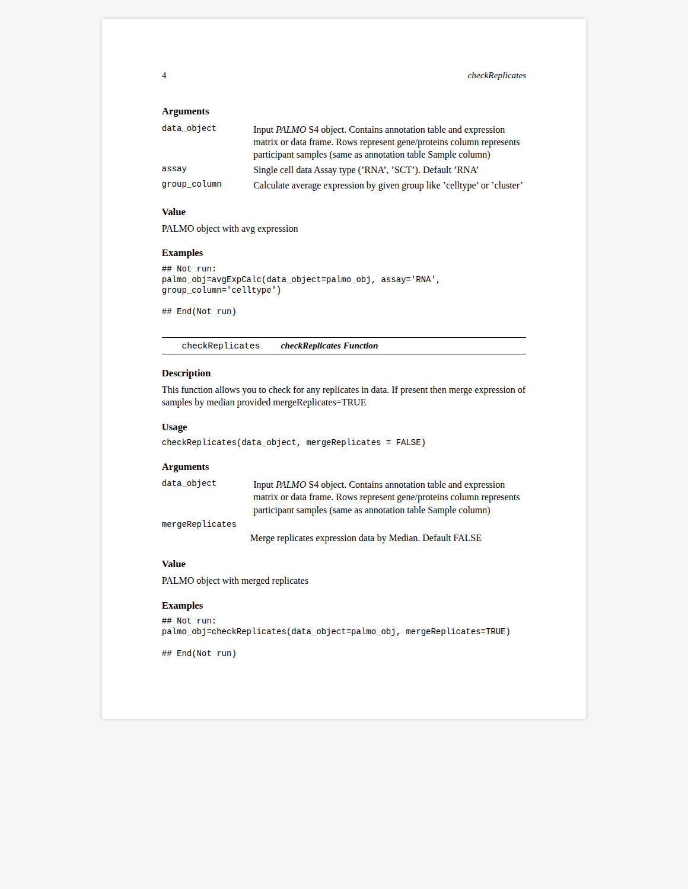4 checkReplicates
Arguments
| data_object | Input PALMO S4 object. Contains annotation table and expression matrix or data frame. Rows represent gene/proteins column represents participant samples (same as annotation table Sample column) |
| assay | Single cell data Assay type (’RNA’, ’SCT’). Default ’RNA’ |
| group_column | Calculate average expression by given group like ’celltype’ or ’cluster’ |
Value
PALMO object with avg expression
Examples
## Not run:
palmo_obj=avgExpCalc(data_object=palmo_obj, assay='RNA',
group_column='celltype')

## End(Not run)
checkReplicates checkReplicates Function
Description
This function allows you to check for any replicates in data. If present then merge expression of samples by median provided mergeReplicates=TRUE
Usage
checkReplicates(data_object, mergeReplicates = FALSE)
Arguments
| data_object | Input PALMO S4 object. Contains annotation table and expression matrix or data frame. Rows represent gene/proteins column represents participant samples (same as annotation table Sample column) |
| mergeReplicates |
| Merge replicates expression data by Median. Default FALSE |
Value
PALMO object with merged replicates
Examples
## Not run:
palmo_obj=checkReplicates(data_object=palmo_obj, mergeReplicates=TRUE)

## End(Not run)